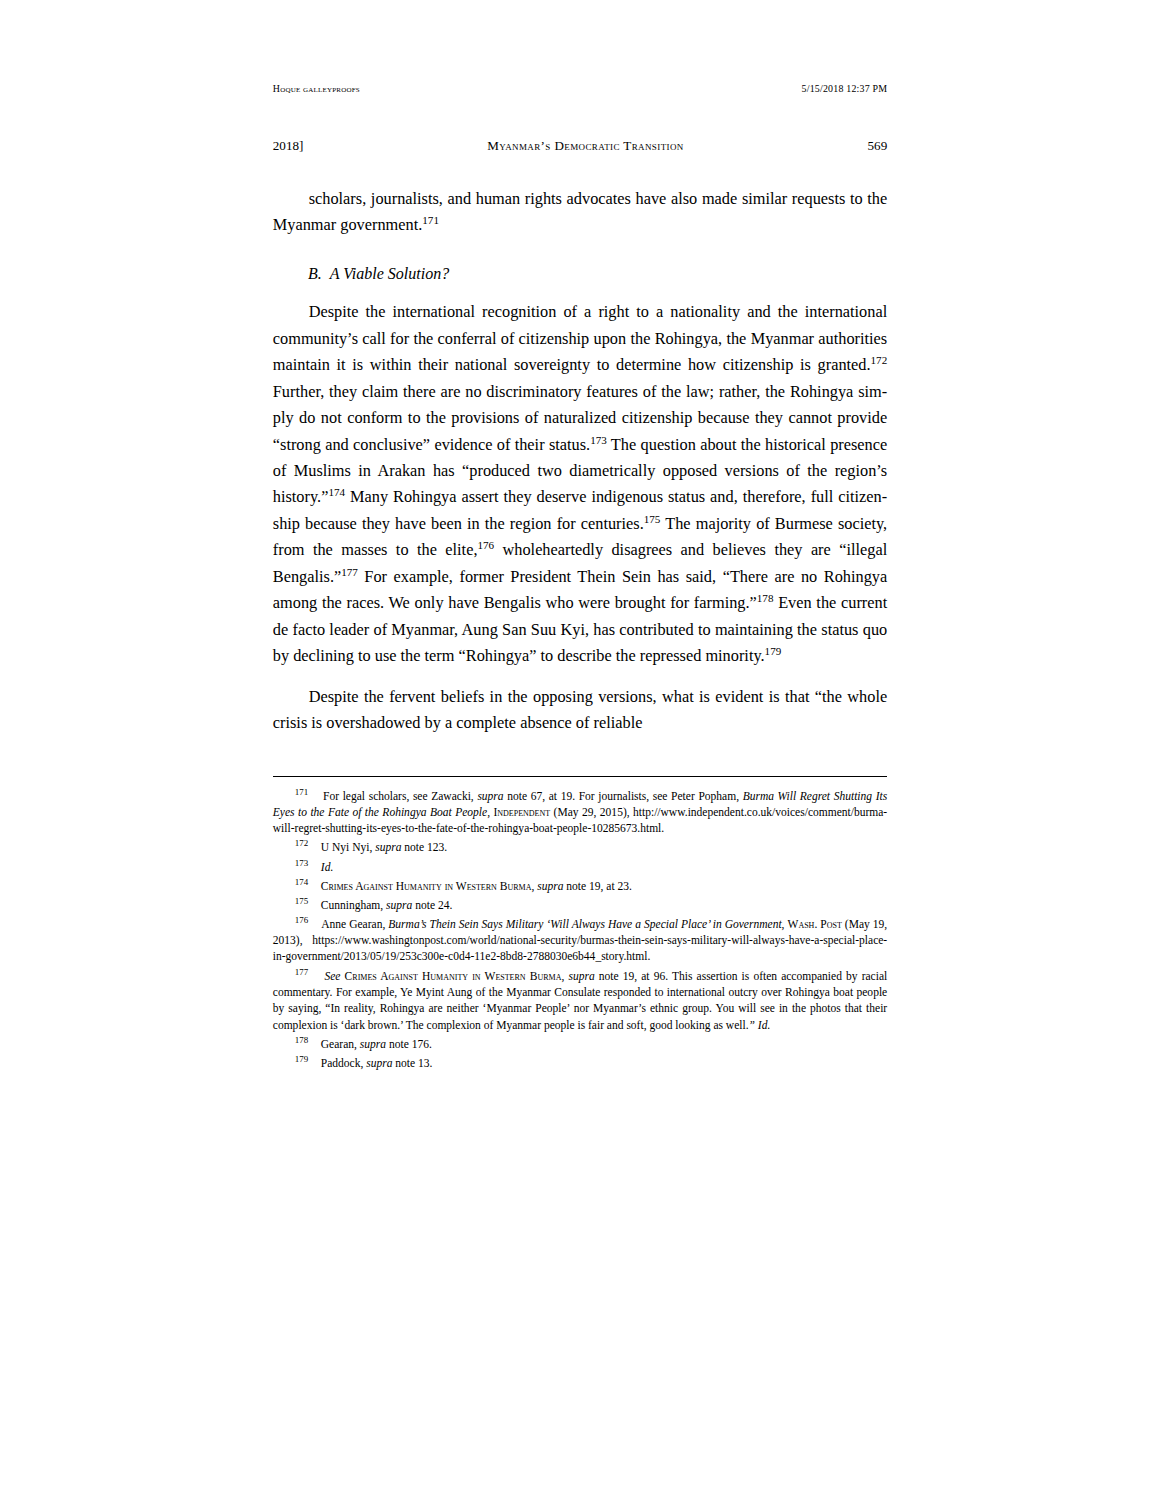Hoque GalleyPROOFS 5/15/2018 12:37 PM
2018] Myanmar’s Democratic Transition 569
scholars, journalists, and human rights advocates have also made similar requests to the Myanmar government.171
B. A Viable Solution?
Despite the international recognition of a right to a nationality and the international community’s call for the conferral of citizenship upon the Rohingya, the Myanmar authorities maintain it is within their national sovereignty to determine how citizenship is granted.172 Further, they claim there are no discriminatory features of the law; rather, the Rohingya simply do not conform to the provisions of naturalized citizenship because they cannot provide “strong and conclusive” evidence of their status.173 The question about the historical presence of Muslims in Arakan has “produced two diametrically opposed versions of the region’s history.”174 Many Rohingya assert they deserve indigenous status and, therefore, full citizenship because they have been in the region for centuries.175 The majority of Burmese society, from the masses to the elite,176 wholeheartedly disagrees and believes they are “illegal Bengalis.”177 For example, former President Thein Sein has said, “There are no Rohingya among the races. We only have Bengalis who were brought for farming.”178 Even the current de facto leader of Myanmar, Aung San Suu Kyi, has contributed to maintaining the status quo by declining to use the term “Rohingya” to describe the repressed minority.179
Despite the fervent beliefs in the opposing versions, what is evident is that “the whole crisis is overshadowed by a complete absence of reliable
171 For legal scholars, see Zawacki, supra note 67, at 19. For journalists, see Peter Popham, Burma Will Regret Shutting Its Eyes to the Fate of the Rohingya Boat People, Independent (May 29, 2015), http://www.independent.co.uk/voices/comment/burma-will-regret-shutting-its-eyes-to-the-fate-of-the-rohingya-boat-people-10285673.html. 172 U Nyi Nyi, supra note 123. 173 Id. 174 Crimes Against Humanity in Western Burma, supra note 19, at 23. 175 Cunningham, supra note 24. 176 Anne Gearan, Burma’s Thein Sein Says Military ‘Will Always Have a Special Place’ in Government, Wash. Post (May 19, 2013), https://www.washingtonpost.com/world/national-security/burmas-thein-sein-says-military-will-always-have-a-special-place-in-government/2013/05/19/253c300e-c0d4-11e2-8bd8-2788030e6b44_story.html. 177 See Crimes Against Humanity in Western Burma, supra note 19, at 96. This assertion is often accompanied by racial commentary. For example, Ye Myint Aung of the Myanmar Consulate responded to international outcry over Rohingya boat people by saying, “In reality, Rohingya are neither ‘Myanmar People’ nor Myanmar’s ethnic group. You will see in the photos that their complexion is ‘dark brown.’ The complexion of Myanmar people is fair and soft, good looking as well.” Id. 178 Gearan, supra note 176. 179 Paddock, supra note 13.